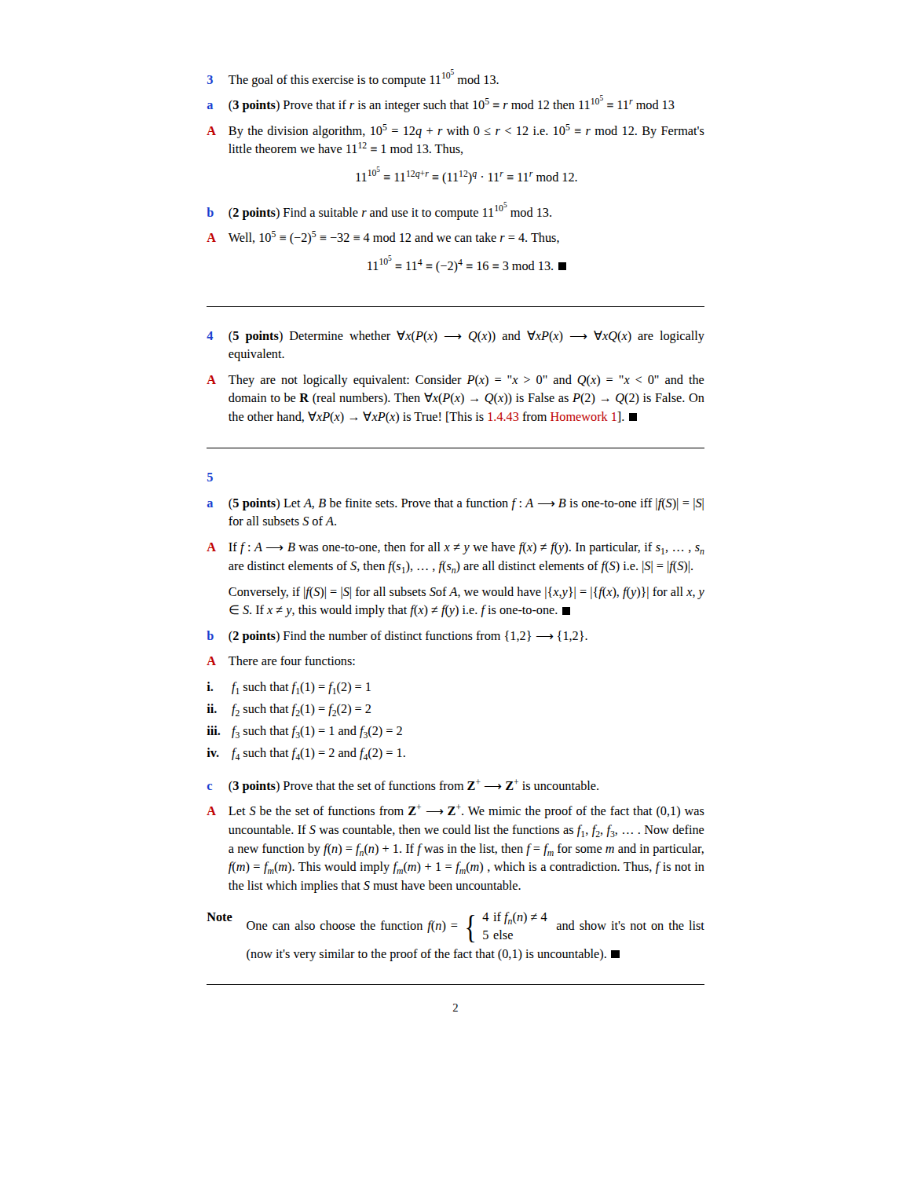3
The goal of this exercise is to compute 11105 mod 13.
a
(3 points) Prove that if r is an integer such that 105 ≡ r mod 12 then 11105 ≡ 11r mod 13
A
By the division algorithm, 105 = 12q + r with 0 ≤ r < 12 i.e. 105 ≡ r mod 12. By Fermat's little theorem we have 1112 ≡ 1 mod 13. Thus,
11105 ≡ 1112q+r ≡ (1112)q · 11r ≡ 11r mod 12.
b
(2 points) Find a suitable r and use it to compute 11105 mod 13.
A
Well, 105 ≡ (−2)5 ≡ −32 ≡ 4 mod 12 and we can take r = 4. Thus,
11105 ≡ 114 ≡ (−2)4 ≡ 16 ≡ 3 mod 13.
4
(5 points) Determine whether ∀x(P(x) ⟶ Q(x)) and ∀xP(x) ⟶ ∀xQ(x) are logically equivalent.
A
They are not logically equivalent: Consider P(x) = "x > 0" and Q(x) = "x < 0" and the domain to be R (real numbers). Then ∀x(P(x) → Q(x)) is False as P(2) → Q(2) is False. On the other hand, ∀xP(x) → ∀xP(x) is True! [This is 1.4.43 from Homework 1].
5
a
(5 points) Let A, B be finite sets. Prove that a function f : A ⟶ B is one-to-one iff |f(S)| = |S| for all subsets S of A.
A
If f : A ⟶ B was one-to-one, then for all x ≠ y we have f(x) ≠ f(y). In particular, if s1, … , sn are distinct elements of S, then f(s1), … , f(sn) are all distinct elements of f(S) i.e. |S| = |f(S)|.
Conversely, if |f(S)| = |S| for all subsets Sof A, we would have |{x,y}| = |{f(x), f(y)}| for all x, y ∈ S. If x ≠ y, this would imply that f(x) ≠ f(y) i.e. f is one-to-one.
b
(2 points) Find the number of distinct functions from {1,2} ⟶ {1,2}.
A
There are four functions:
i.
f1 such that f1(1) = f1(2) = 1
ii.
f2 such that f2(1) = f2(2) = 2
iii.
f3 such that f3(1) = 1 and f3(2) = 2
iv.
f4 such that f4(1) = 2 and f4(2) = 1.
c
(3 points) Prove that the set of functions from Z+ ⟶ Z+ is uncountable.
A
Let S be the set of functions from Z+ ⟶ Z+. We mimic the proof of the fact that (0,1) was uncountable. If S was countable, then we could list the functions as f1, f2, f3, … . Now define a new function by f(n) = fn(n) + 1. If f was in the list, then f = fm for some m and in particular, f(m) = fm(m). This would imply fm(m) + 1 = fm(m) , which is a contradiction. Thus, f is not in the list which implies that S must have been uncountable.
Note
One can also choose the function f(n) = {
| 4 | if f n ( n ) ≠ 4 |
| 5 | else |
and show it's not on the list (now it's very similar to the proof of the fact that (0,1) is uncountable).
2